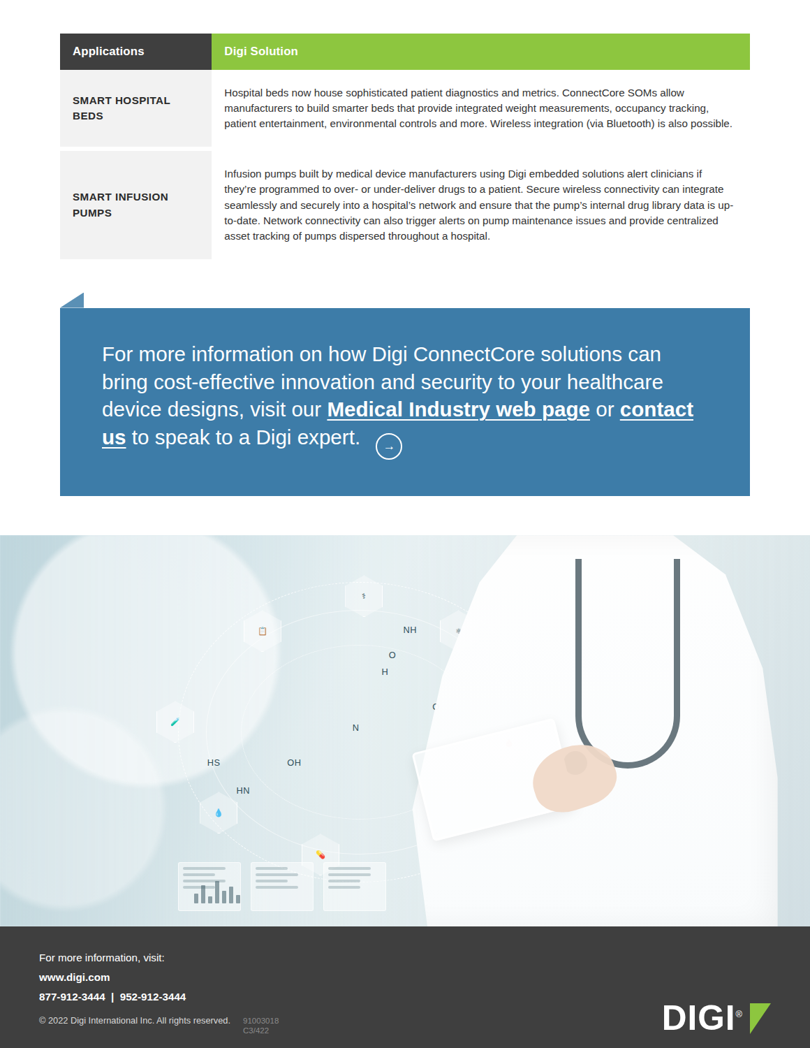| Applications | Digi Solution |
| --- | --- |
| Smart Hospital Beds | Hospital beds now house sophisticated patient diagnostics and metrics. ConnectCore SOMs allow manufacturers to build smarter beds that provide integrated weight measurements, occupancy tracking, patient entertainment, environmental controls and more. Wireless integration (via Bluetooth) is also possible. |
| Smart Infusion Pumps | Infusion pumps built by medical device manufacturers using Digi embedded solutions alert clinicians if they’re programmed to over- or under-deliver drugs to a patient. Secure wireless connectivity can integrate seamlessly and securely into a hospital’s network and ensure that the pump’s internal drug library data is up-to-date. Network connectivity can also trigger alerts on pump maintenance issues and provide centralized asset tracking of pumps dispersed throughout a hospital. |
For more information on how Digi ConnectCore solutions can bring cost-effective innovation and security to your healthcare device designs, visit our Medical Industry web page or contact us to speak to a Digi expert. →
⚕
📋
⚛
🧪
💧
💊
💉
🩸
NH O H HS HN OH N O
For more information, visit:
www.digi.com
877-912-3444 | 952-912-3444
© 2022 Digi International Inc. All rights reserved. 91003018
C3/422
DIGI®